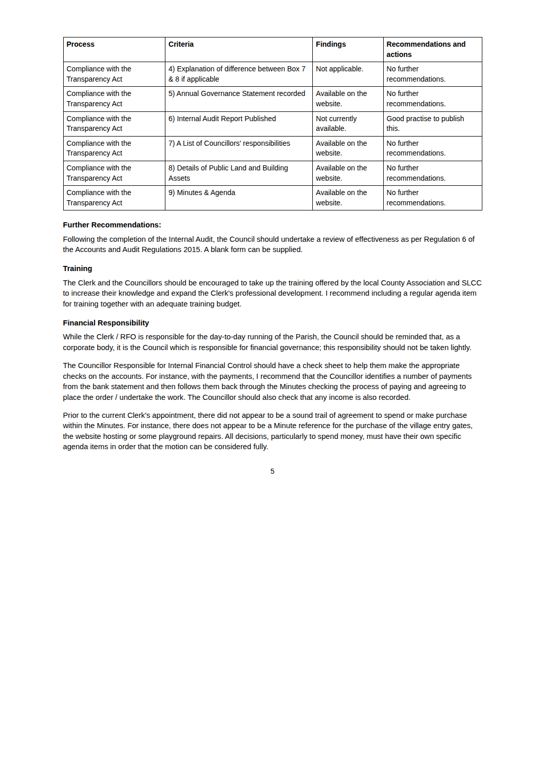| Process | Criteria | Findings | Recommendations and actions |
| --- | --- | --- | --- |
| Compliance with the Transparency Act | 4) Explanation of difference between Box 7 & 8 if applicable | Not applicable. | No further recommendations. |
| Compliance with the Transparency Act | 5) Annual Governance Statement recorded | Available on the website. | No further recommendations. |
| Compliance with the Transparency Act | 6) Internal Audit Report Published | Not currently available. | Good practise to publish this. |
| Compliance with the Transparency Act | 7) A List of Councillors' responsibilities | Available on the website. | No further recommendations. |
| Compliance with the Transparency Act | 8) Details of Public Land and Building Assets | Available on the website. | No further recommendations. |
| Compliance with the Transparency Act | 9) Minutes & Agenda | Available on the website. | No further recommendations. |
Further Recommendations:
Following the completion of the Internal Audit, the Council should undertake a review of effectiveness as per Regulation 6 of the Accounts and Audit Regulations 2015. A blank form can be supplied.
Training
The Clerk and the Councillors should be encouraged to take up the training offered by the local County Association and SLCC to increase their knowledge and expand the Clerk's professional development. I recommend including a regular agenda item for training together with an adequate training budget.
Financial Responsibility
While the Clerk / RFO is responsible for the day-to-day running of the Parish, the Council should be reminded that, as a corporate body, it is the Council which is responsible for financial governance; this responsibility should not be taken lightly.
The Councillor Responsible for Internal Financial Control should have a check sheet to help them make the appropriate checks on the accounts. For instance, with the payments, I recommend that the Councillor identifies a number of payments from the bank statement and then follows them back through the Minutes checking the process of paying and agreeing to place the order / undertake the work. The Councillor should also check that any income is also recorded.
Prior to the current Clerk's appointment, there did not appear to be a sound trail of agreement to spend or make purchase within the Minutes. For instance, there does not appear to be a Minute reference for the purchase of the village entry gates, the website hosting or some playground repairs. All decisions, particularly to spend money, must have their own specific agenda items in order that the motion can be considered fully.
5